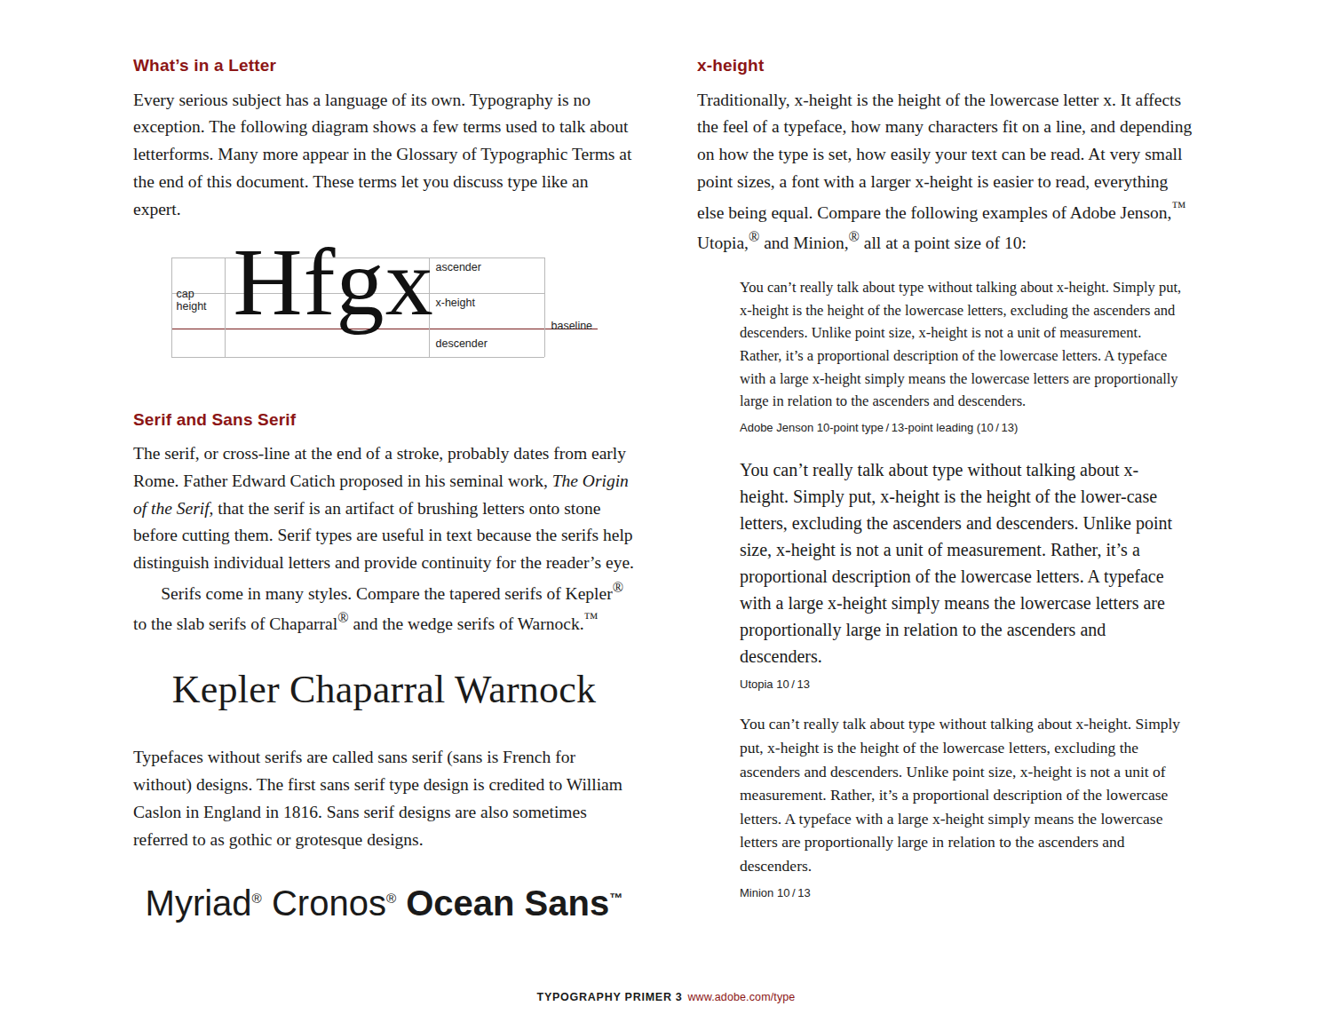What’s in a Letter
Every serious subject has a language of its own. Typography is no exception. The following diagram shows a few terms used to talk about letterforms. Many more appear in the Glossary of Typographic Terms at the end of this document. These terms let you discuss type like an expert.
Hfgx
cap
height
ascender
x-height
descender
baseline
Serif and Sans Serif
The serif, or cross-line at the end of a stroke, probably dates from early Rome. Father Edward Catich proposed in his seminal work, The Origin of the Serif, that the serif is an artifact of brushing letters onto stone before cutting them. Serif types are useful in text because the serifs help distinguish individual letters and provide continuity for the reader’s eye.
Serifs come in many styles. Compare the tapered serifs of Kepler® to the slab serifs of Chaparral® and the wedge serifs of Warnock.™
Kepler Chaparral Warnock
Typefaces without serifs are called sans serif (sans is French for without) designs. The first sans serif type design is credited to William Caslon in England in 1816. Sans serif designs are also sometimes referred to as gothic or grotesque designs.
Myriad® Cronos® Ocean Sans™
x-height
Traditionally, x-height is the height of the lowercase letter x. It affects the feel of a typeface, how many characters fit on a line, and depending on how the type is set, how easily your text can be read. At very small point sizes, a font with a larger x-height is easier to read, everything else being equal. Compare the following examples of Adobe Jenson,™ Utopia,® and Minion,® all at a point size of 10:
You can’t really talk about type without talking about x-height. Simply put, x-height is the height of the lowercase letters, excluding the ascenders and descenders. Unlike point size, x-height is not a unit of measurement. Rather, it’s a proportional description of the lowercase letters. A typeface with a large x-height simply means the lowercase letters are proportionally large in relation to the ascenders and descenders.
Adobe Jenson 10-point type / 13-point leading (10 / 13)
You can’t really talk about type without talking about x-height. Simply put, x-height is the height of the lower-case letters, excluding the ascenders and descenders. Unlike point size, x-height is not a unit of measurement. Rather, it’s a proportional description of the lowercase letters. A typeface with a large x-height simply means the lowercase letters are proportionally large in relation to the ascenders and descenders.
Utopia 10 / 13
You can’t really talk about type without talking about x-height. Simply put, x-height is the height of the lowercase letters, excluding the ascenders and descenders. Unlike point size, x-height is not a unit of measurement. Rather, it’s a proportional description of the lowercase letters. A typeface with a large x-height simply means the lowercase letters are proportionally large in relation to the ascenders and descenders.
Minion 10 / 13
Typography Primer 3 www.adobe.com/type